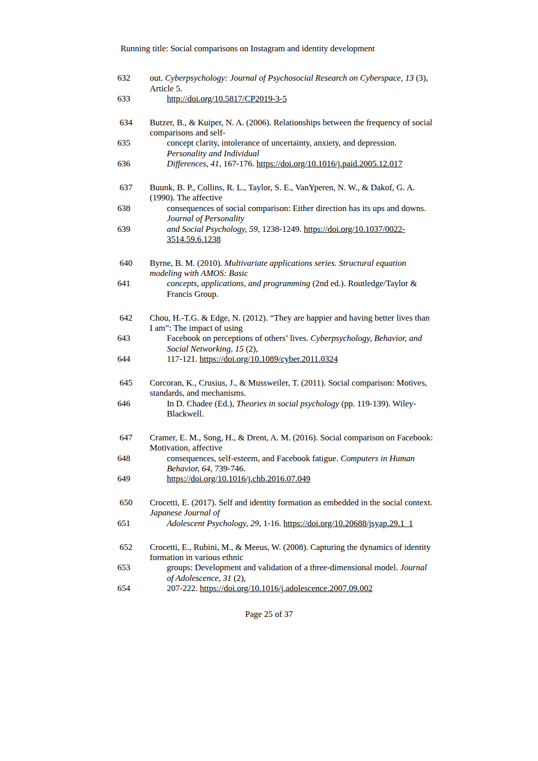Running title: Social comparisons on Instagram and identity development
out. Cyberpsychology: Journal of Psychosocial Research on Cyberspace, 13 (3), Article 5. http://doi.org/10.5817/CP2019-3-5
Butzer, B., & Kuiper, N. A. (2006). Relationships between the frequency of social comparisons and self- concept clarity, intolerance of uncertainty, anxiety, and depression. Personality and Individual Differences, 41, 167-176. https://doi.org/10.1016/j.paid.2005.12.017
Buunk, B. P., Collins, R. L., Taylor, S. E., VanYperen, N. W., & Dakof, G. A. (1990). The affective consequences of social comparison: Either direction has its ups and downs. Journal of Personality and Social Psychology, 59, 1238-1249. https://doi.org/10.1037/0022-3514.59.6.1238
Byrne, B. M. (2010). Multivariate applications series. Structural equation modeling with AMOS: Basic concepts, applications, and programming (2nd ed.). Routledge/Taylor & Francis Group.
Chou, H.-T.G. & Edge, N. (2012). “They are happier and having better lives than I am”: The impact of using Facebook on perceptions of others’ lives. Cyberpsychology, Behavior, and Social Networking, 15 (2), 117-121. https://doi.org/10.1089/cyber.2011.0324
Corcoran, K., Crusius, J., & Mussweiler, T. (2011). Social comparison: Motives, standards, and mechanisms. In D. Chadee (Ed.), Theories in social psychology (pp. 119-139). Wiley-Blackwell.
Cramer, E. M., Song, H., & Drent, A. M. (2016). Social comparison on Facebook: Motivation, affective consequences, self-esteem, and Facebook fatigue. Computers in Human Behavior, 64, 739-746. https://doi.org/10.1016/j.chb.2016.07.049
Crocetti, E. (2017). Self and identity formation as embedded in the social context. Japanese Journal of Adolescent Psychology, 29, 1-16. https://doi.org/10.20688/jsyap.29.1_1
Crocetti, E., Rubini, M., & Meeus, W. (2008). Capturing the dynamics of identity formation in various ethnic groups: Development and validation of a three-dimensional model. Journal of Adolescence, 31 (2), 207-222. https://doi.org/10.1016/j.adolescence.2007.09.002
Page 25 of 37